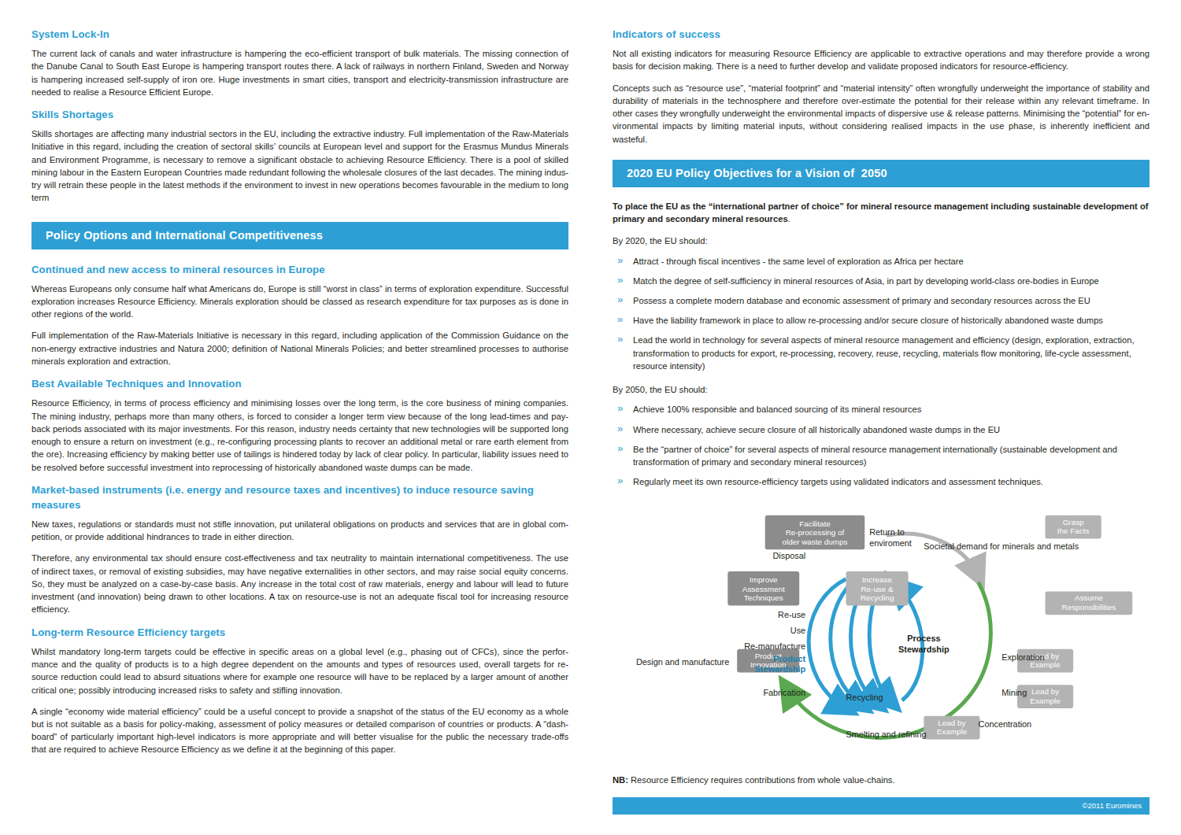System Lock-In
The current lack of canals and water infrastructure is hampering the eco-efficient transport of bulk materials. The missing connection of the Danube Canal to South East Europe is hampering transport routes there. A lack of railways in northern Finland, Sweden and Norway is hampering increased self-supply of iron ore. Huge investments in smart cities, transport and electricity-transmission infrastructure are needed to realise a Resource Efficient Europe.
Skills Shortages
Skills shortages are affecting many industrial sectors in the EU, including the extractive industry. Full implementation of the Raw-Materials Initiative in this regard, including the creation of sectoral skills’ councils at European level and support for the Erasmus Mundus Minerals and Environment Programme, is necessary to remove a significant obstacle to achieving Resource Efficiency. There is a pool of skilled mining labour in the Eastern European Countries made redundant following the wholesale closures of the last decades. The mining industry will retrain these people in the latest methods if the environment to invest in new operations becomes favourable in the medium to long term
Policy Options and International Competitiveness
Continued and new access to mineral resources in Europe
Whereas Europeans only consume half what Americans do, Europe is still “worst in class” in terms of exploration expenditure. Successful exploration increases Resource Efficiency. Minerals exploration should be classed as research expenditure for tax purposes as is done in other regions of the world.
Full implementation of the Raw-Materials Initiative is necessary in this regard, including application of the Commission Guidance on the non-energy extractive industries and Natura 2000; definition of National Minerals Policies; and better streamlined processes to authorise minerals exploration and extraction.
Best Available Techniques and Innovation
Resource Efficiency, in terms of process efficiency and minimising losses over the long term, is the core business of mining companies. The mining industry, perhaps more than many others, is forced to consider a longer term view because of the long lead-times and payback periods associated with its major investments. For this reason, industry needs certainty that new technologies will be supported long enough to ensure a return on investment (e.g., re-configuring processing plants to recover an additional metal or rare earth element from the ore). Increasing efficiency by making better use of tailings is hindered today by lack of clear policy. In particular, liability issues need to be resolved before successful investment into reprocessing of historically abandoned waste dumps can be made.
Market-based instruments (i.e. energy and resource taxes and incentives) to induce resource saving measures
New taxes, regulations or standards must not stifle innovation, put unilateral obligations on products and services that are in global competition, or provide additional hindrances to trade in either direction.
Therefore, any environmental tax should ensure cost-effectiveness and tax neutrality to maintain international competitiveness. The use of indirect taxes, or removal of existing subsidies, may have negative externalities in other sectors, and may raise social equity concerns. So, they must be analyzed on a case-by-case basis. Any increase in the total cost of raw materials, energy and labour will lead to future investment (and innovation) being drawn to other locations. A tax on resource-use is not an adequate fiscal tool for increasing resource efficiency.
Long-term Resource Efficiency targets
Whilst mandatory long-term targets could be effective in specific areas on a global level (e.g., phasing out of CFCs), since the performance and the quality of products is to a high degree dependent on the amounts and types of resources used, overall targets for resource reduction could lead to absurd situations where for example one resource will have to be replaced by a larger amount of another critical one; possibly introducing increased risks to safety and stifling innovation.
A single “economy wide material efficiency” could be a useful concept to provide a snapshot of the status of the EU economy as a whole but is not suitable as a basis for policy-making, assessment of policy measures or detailed comparison of countries or products. A “dash-board” of particularly important high-level indicators is more appropriate and will better visualise for the public the necessary trade-offs that are required to achieve Resource Efficiency as we define it at the beginning of this paper.
Indicators of success
Not all existing indicators for measuring Resource Efficiency are applicable to extractive operations and may therefore provide a wrong basis for decision making. There is a need to further develop and validate proposed indicators for resource-efficiency.
Concepts such as “resource use”, “material footprint” and “material intensity” often wrongfully underweight the importance of stability and durability of materials in the technosphere and therefore over-estimate the potential for their release within any relevant timeframe. In other cases they wrongfully underweight the environmental impacts of dispersive use & release patterns. Minimising the “potential” for environmental impacts by limiting material inputs, without considering realised impacts in the use phase, is inherently inefficient and wasteful.
2020 EU Policy Objectives for a Vision of 2050
To place the EU as the “international partner of choice” for mineral resource management including sustainable development of primary and secondary mineral resources.
By 2020, the EU should:
Attract - through fiscal incentives - the same level of exploration as Africa per hectare
Match the degree of self-sufficiency in mineral resources of Asia, in part by developing world-class ore-bodies in Europe
Possess a complete modern database and economic assessment of primary and secondary resources across the EU
Have the liability framework in place to allow re-processing and/or secure closure of historically abandoned waste dumps
Lead the world in technology for several aspects of mineral resource management and efficiency (design, exploration, extraction, transformation to products for export, re-processing, recovery, reuse, recycling, materials flow monitoring, life-cycle assessment, resource intensity)
By 2050, the EU should:
Achieve 100% responsible and balanced sourcing of its mineral resources
Where necessary, achieve secure closure of all historically abandoned waste dumps in the EU
Be the “partner of choice” for several aspects of mineral resource management internationally (sustainable development and transformation of primary and secondary mineral resources)
Regularly meet its own resource-efficiency targets using validated indicators and assessment techniques.
Facilitate Re-processing of older waste dumps Grasp the Facts Improve Assessment Techniques Increase Re-use & Recycling Assume Responsibilities Product Innovation Lead by Example Lead by Example Lead by Example Return to enviroment Disposal Societal demand for minerals and metals Re-use Use Re-manufacture Product Stewardship Design and manufacture Fabrication Recycling Process Stewardship Exploration Mining Concentration Smelting and refining
NB: Resource Efficiency requires contributions from whole value-chains.
©2011 Euromines